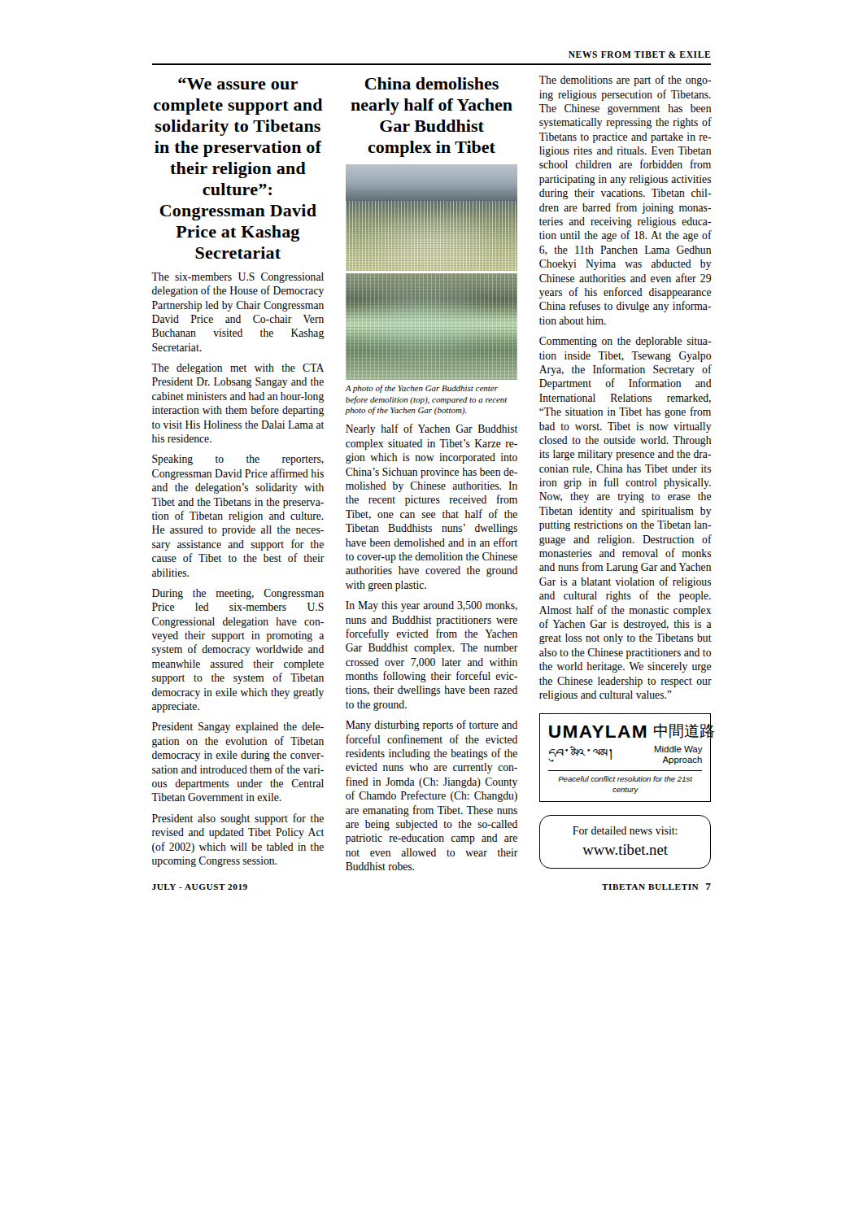News from Tibet & Exile
“We assure our complete support and solidarity to Tibetans in the preservation of their religion and culture”: Congressman David Price at Kashag Secretariat
The six-members U.S Congressional delegation of the House of Democracy Partnership led by Chair Congressman David Price and Co-chair Vern Buchanan visited the Kashag Secretariat.
The delegation met with the CTA President Dr. Lobsang Sangay and the cabinet ministers and had an hour-long interaction with them before departing to visit His Holiness the Dalai Lama at his residence.
Speaking to the reporters, Congressman David Price affirmed his and the delegation’s solidarity with Tibet and the Tibetans in the preservation of Tibetan religion and culture. He assured to provide all the necessary assistance and support for the cause of Tibet to the best of their abilities.
During the meeting, Congressman Price led six-members U.S Congressional delegation have conveyed their support in promoting a system of democracy worldwide and meanwhile assured their complete support to the system of Tibetan democracy in exile which they greatly appreciate.
President Sangay explained the delegation on the evolution of Tibetan democracy in exile during the conversation and introduced them of the various departments under the Central Tibetan Government in exile.
President also sought support for the revised and updated Tibet Policy Act (of 2002) which will be tabled in the upcoming Congress session.
China demolishes nearly half of Yachen Gar Buddhist complex in Tibet
A photo of the Yachen Gar Buddhist center before demolition (top), compared to a recent photo of the Yachen Gar (bottom).
Nearly half of Yachen Gar Buddhist complex situated in Tibet’s Karze region which is now incorporated into China’s Sichuan province has been demolished by Chinese authorities. In the recent pictures received from Tibet, one can see that half of the Tibetan Buddhists nuns’ dwellings have been demolished and in an effort to cover-up the demolition the Chinese authorities have covered the ground with green plastic.
In May this year around 3,500 monks, nuns and Buddhist practitioners were forcefully evicted from the Yachen Gar Buddhist complex. The number crossed over 7,000 later and within months following their forceful evictions, their dwellings have been razed to the ground.
Many disturbing reports of torture and forceful confinement of the evicted residents including the beatings of the evicted nuns who are currently confined in Jomda (Ch: Jiangda) County of Chamdo Prefecture (Ch: Changdu) are emanating from Tibet. These nuns are being subjected to the so-called patriotic re-education camp and are not even allowed to wear their Buddhist robes.
The demolitions are part of the ongoing religious persecution of Tibetans. The Chinese government has been systematically repressing the rights of Tibetans to practice and partake in religious rites and rituals. Even Tibetan school children are forbidden from participating in any religious activities during their vacations. Tibetan children are barred from joining monasteries and receiving religious education until the age of 18. At the age of 6, the 11th Panchen Lama Gedhun Choekyi Nyima was abducted by Chinese authorities and even after 29 years of his enforced disappearance China refuses to divulge any information about him.
Commenting on the deplorable situation inside Tibet, Tsewang Gyalpo Arya, the Information Secretary of Department of Information and International Relations remarked, “The situation in Tibet has gone from bad to worst. Tibet is now virtually closed to the outside world. Through its large military presence and the draconian rule, China has Tibet under its iron grip in full control physically. Now, they are trying to erase the Tibetan identity and spiritualism by putting restrictions on the Tibetan language and religion. Destruction of monasteries and removal of monks and nuns from Larung Gar and Yachen Gar is a blatant violation of religious and cultural rights of the people. Almost half of the monastic complex of Yachen Gar is destroyed, this is a great loss not only to the Tibetans but also to the Chinese practitioners and to the world heritage. We sincerely urge the Chinese leadership to respect our religious and cultural values.”
UMAYLAM
中間道路
དབུ་མའི་ལམ།
Middle Way
Approach
Peaceful conflict resolution for the 21st century
For detailed news visit:
www.tibet.net
July - August 2019
Tibetan Bulletin 7